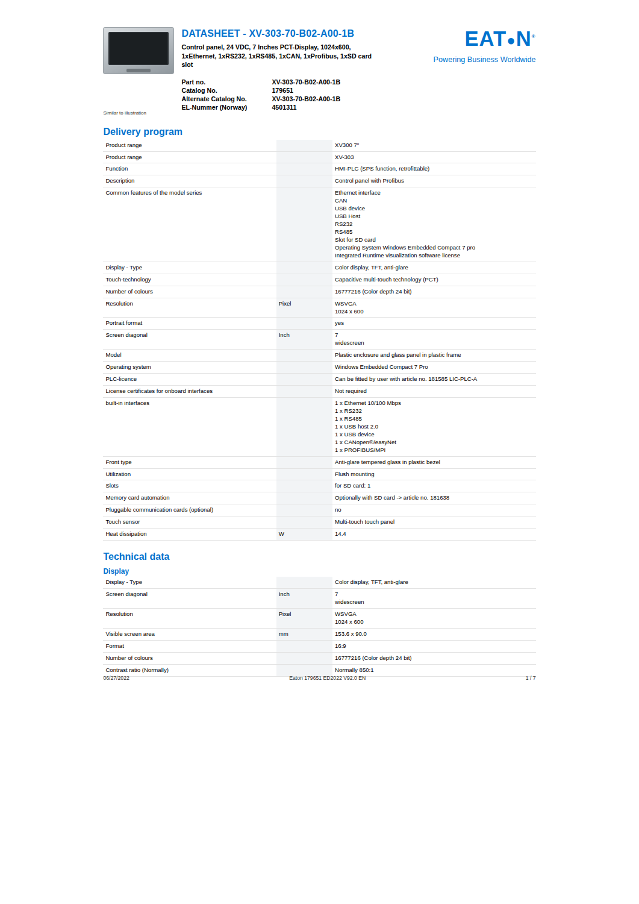DATASHEET - XV-303-70-B02-A00-1B
Control panel, 24 VDC, 7 Inches PCT-Display, 1024x600, 1xEthernet, 1xRS232, 1xRS485, 1xCAN, 1xProfibus, 1xSD card slot
| Part no. | XV-303-70-B02-A00-1B |
| Catalog No. | 179651 |
| Alternate Catalog No. | XV-303-70-B02-A00-1B |
| EL-Nummer (Norway) | 4501311 |
EAT●N®
Powering Business Worldwide
Similar to illustration
Delivery program
| Product range | | | XV300 7" |
| Product range | | | XV-303 |
| Function | | | HMI-PLC (SPS function, retrofittable) |
| Description | | | Control panel with Profibus |
| Common features of the model series | | | Ethernet interface CAN USB device USB Host RS232 RS485 Slot for SD card Operating System Windows Embedded Compact 7 pro Integrated Runtime visualization software license |
| Display - Type | | | Color display, TFT, anti-glare |
| Touch-technology | | | Capacitive multi-touch technology (PCT) |
| Number of colours | | | 16777216 (Color depth 24 bit) |
| Resolution | Pixel | | WSVGA 1024 x 600 |
| Portrait format | | | yes |
| Screen diagonal | Inch | | 7 widescreen |
| Model | | | Plastic enclosure and glass panel in plastic frame |
| Operating system | | | Windows Embedded Compact 7 Pro |
| PLC-licence | | | Can be fitted by user with article no. 181585 LIC-PLC-A |
| License certificates for onboard interfaces | | | Not required |
| built-in interfaces | | | 1 x Ethernet 10/100 Mbps 1 x RS232 1 x RS485 1 x USB host 2.0 1 x USB device 1 x CANopen®/easyNet 1 x PROFIBUS/MPI |
| Front type | | | Anti-glare tempered glass in plastic bezel |
| Utilization | | | Flush mounting |
| Slots | | | for SD card: 1 |
| Memory card automation | | | Optionally with SD card -> article no. 181638 |
| Pluggable communication cards (optional) | | | no |
| Touch sensor | | | Multi-touch touch panel |
| Heat dissipation | W | | 14.4 |
Technical data
Display
| Display - Type | | | Color display, TFT, anti-glare |
| Screen diagonal | Inch | | 7 widescreen |
| Resolution | Pixel | | WSVGA 1024 x 600 |
| Visible screen area | mm | | 153.6 x 90.0 |
| Format | | | 16:9 |
| Number of colours | | | 16777216 (Color depth 24 bit) |
| Contrast ratio (Normally) | | | Normally 850:1 |
06/27/2022
Eaton 179651 ED2022 V92.0 EN
1 / 7